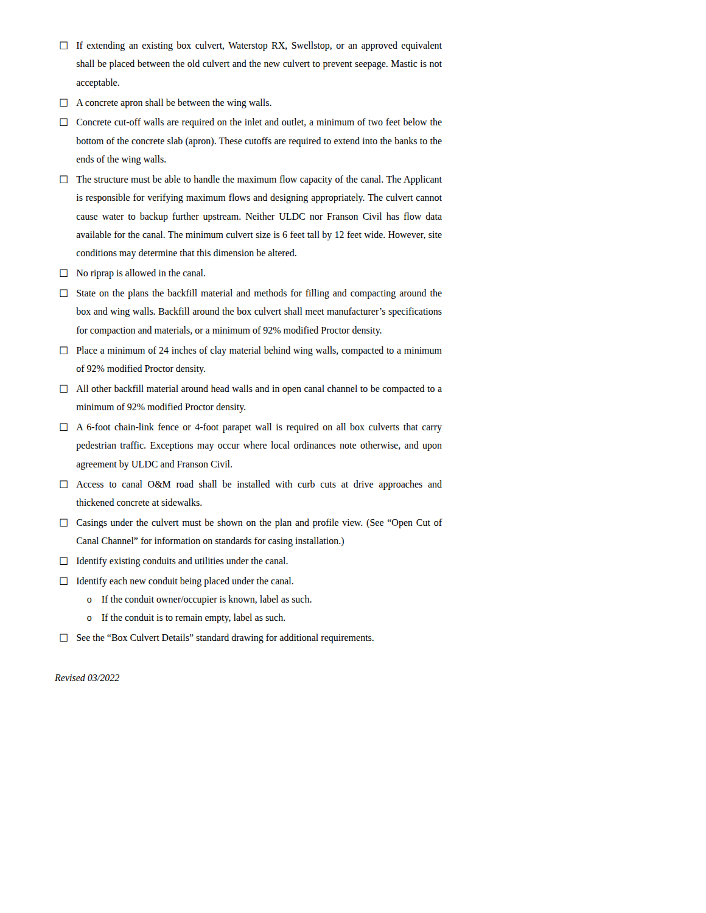If extending an existing box culvert, Waterstop RX, Swellstop, or an approved equivalent shall be placed between the old culvert and the new culvert to prevent seepage. Mastic is not acceptable.
A concrete apron shall be between the wing walls.
Concrete cut-off walls are required on the inlet and outlet, a minimum of two feet below the bottom of the concrete slab (apron). These cutoffs are required to extend into the banks to the ends of the wing walls.
The structure must be able to handle the maximum flow capacity of the canal. The Applicant is responsible for verifying maximum flows and designing appropriately. The culvert cannot cause water to backup further upstream. Neither ULDC nor Franson Civil has flow data available for the canal. The minimum culvert size is 6 feet tall by 12 feet wide. However, site conditions may determine that this dimension be altered.
No riprap is allowed in the canal.
State on the plans the backfill material and methods for filling and compacting around the box and wing walls. Backfill around the box culvert shall meet manufacturer’s specifications for compaction and materials, or a minimum of 92% modified Proctor density.
Place a minimum of 24 inches of clay material behind wing walls, compacted to a minimum of 92% modified Proctor density.
All other backfill material around head walls and in open canal channel to be compacted to a minimum of 92% modified Proctor density.
A 6-foot chain-link fence or 4-foot parapet wall is required on all box culverts that carry pedestrian traffic. Exceptions may occur where local ordinances note otherwise, and upon agreement by ULDC and Franson Civil.
Access to canal O&M road shall be installed with curb cuts at drive approaches and thickened concrete at sidewalks.
Casings under the culvert must be shown on the plan and profile view. (See “Open Cut of Canal Channel” for information on standards for casing installation.)
Identify existing conduits and utilities under the canal.
Identify each new conduit being placed under the canal.
If the conduit owner/occupier is known, label as such.
If the conduit is to remain empty, label as such.
See the “Box Culvert Details” standard drawing for additional requirements.
Revised 03/2022